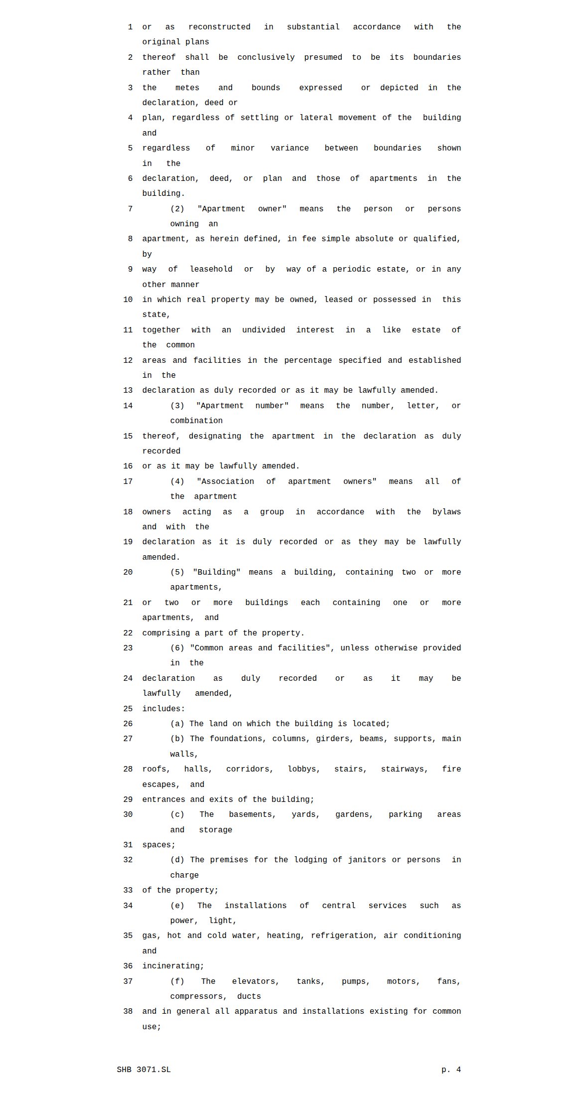or as reconstructed in substantial accordance with the original plans
thereof shall be conclusively presumed to be its boundaries rather than
the metes and bounds expressed or depicted in the declaration, deed or
plan, regardless of settling or lateral movement of the building and
regardless of minor variance between boundaries shown in the
declaration, deed, or plan and those of apartments in the building.
(2) "Apartment owner" means the person or persons owning an
apartment, as herein defined, in fee simple absolute or qualified, by
way of leasehold or by way of a periodic estate, or in any other manner
in which real property may be owned, leased or possessed in this state,
together with an undivided interest in a like estate of the common
areas and facilities in the percentage specified and established in the
declaration as duly recorded or as it may be lawfully amended.
(3) "Apartment number" means the number, letter, or combination
thereof, designating the apartment in the declaration as duly recorded
or as it may be lawfully amended.
(4) "Association of apartment owners" means all of the apartment
owners acting as a group in accordance with the bylaws and with the
declaration as it is duly recorded or as they may be lawfully amended.
(5) "Building" means a building, containing two or more apartments,
or two or more buildings each containing one or more apartments, and
comprising a part of the property.
(6) "Common areas and facilities", unless otherwise provided in the
declaration as duly recorded or as it may be lawfully amended,
includes:
(a) The land on which the building is located;
(b) The foundations, columns, girders, beams, supports, main walls,
roofs, halls, corridors, lobbys, stairs, stairways, fire escapes, and
entrances and exits of the building;
(c) The basements, yards, gardens, parking areas and storage
spaces;
(d) The premises for the lodging of janitors or persons in charge
of the property;
(e) The installations of central services such as power, light,
gas, hot and cold water, heating, refrigeration, air conditioning and
incinerating;
(f) The elevators, tanks, pumps, motors, fans, compressors, ducts
and in general all apparatus and installations existing for common use;
SHB 3071.SL p. 4